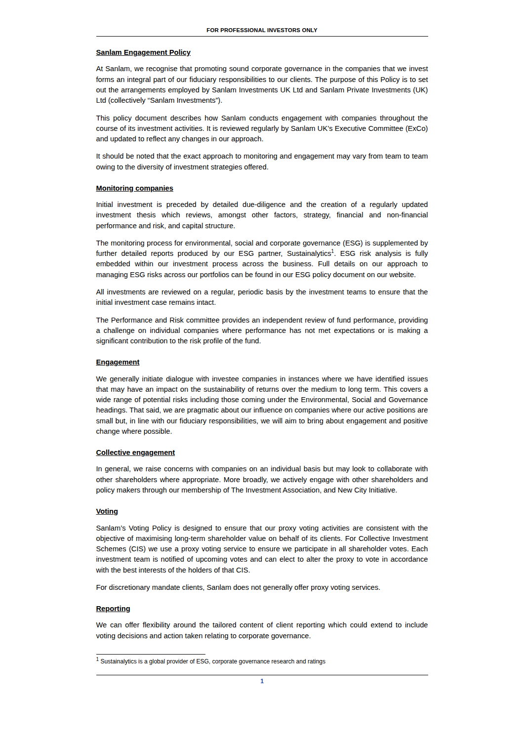FOR PROFESSIONAL INVESTORS ONLY
Sanlam Engagement Policy
At Sanlam, we recognise that promoting sound corporate governance in the companies that we invest forms an integral part of our fiduciary responsibilities to our clients. The purpose of this Policy is to set out the arrangements employed by Sanlam Investments UK Ltd and Sanlam Private Investments (UK) Ltd (collectively “Sanlam Investments”).
This policy document describes how Sanlam conducts engagement with companies throughout the course of its investment activities. It is reviewed regularly by Sanlam UK’s Executive Committee (ExCo) and updated to reflect any changes in our approach.
It should be noted that the exact approach to monitoring and engagement may vary from team to team owing to the diversity of investment strategies offered.
Monitoring companies
Initial investment is preceded by detailed due-diligence and the creation of a regularly updated investment thesis which reviews, amongst other factors, strategy, financial and non-financial performance and risk, and capital structure.
The monitoring process for environmental, social and corporate governance (ESG) is supplemented by further detailed reports produced by our ESG partner, Sustainalytics1. ESG risk analysis is fully embedded within our investment process across the business. Full details on our approach to managing ESG risks across our portfolios can be found in our ESG policy document on our website.
All investments are reviewed on a regular, periodic basis by the investment teams to ensure that the initial investment case remains intact.
The Performance and Risk committee provides an independent review of fund performance, providing a challenge on individual companies where performance has not met expectations or is making a significant contribution to the risk profile of the fund.
Engagement
We generally initiate dialogue with investee companies in instances where we have identified issues that may have an impact on the sustainability of returns over the medium to long term. This covers a wide range of potential risks including those coming under the Environmental, Social and Governance headings. That said, we are pragmatic about our influence on companies where our active positions are small but, in line with our fiduciary responsibilities, we will aim to bring about engagement and positive change where possible.
Collective engagement
In general, we raise concerns with companies on an individual basis but may look to collaborate with other shareholders where appropriate. More broadly, we actively engage with other shareholders and policy makers through our membership of The Investment Association, and New City Initiative.
Voting
Sanlam’s Voting Policy is designed to ensure that our proxy voting activities are consistent with the objective of maximising long-term shareholder value on behalf of its clients. For Collective Investment Schemes (CIS) we use a proxy voting service to ensure we participate in all shareholder votes. Each investment team is notified of upcoming votes and can elect to alter the proxy to vote in accordance with the best interests of the holders of that CIS.
For discretionary mandate clients, Sanlam does not generally offer proxy voting services.
Reporting
We can offer flexibility around the tailored content of client reporting which could extend to include voting decisions and action taken relating to corporate governance.
1 Sustainalytics is a global provider of ESG, corporate governance research and ratings
1